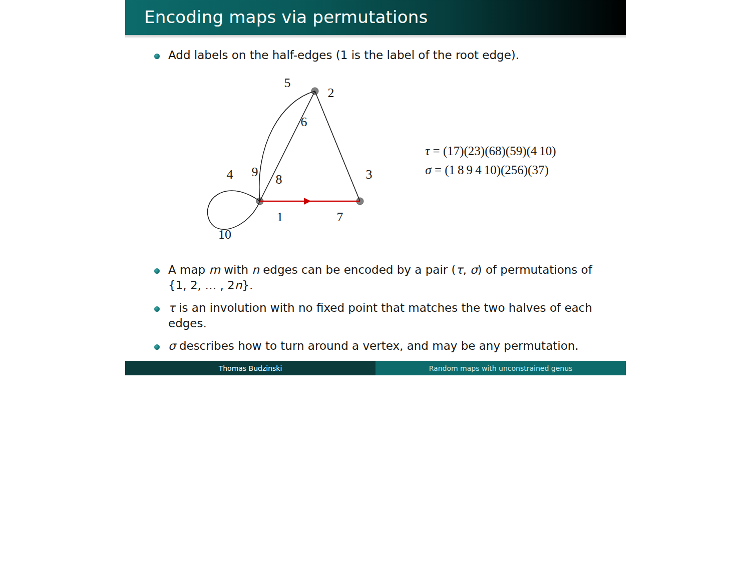Encoding maps via permutations
Add labels on the half-edges (1 is the label of the root edge).
5 2 6 9 4 8 3 1 7 10
τ = (17)(23)(68)(59)(4 10)
σ = (1 8 9 4 10)(256)(37)
A map m with n edges can be encoded by a pair (τ, σ) of permutations of {1, 2, … , 2n}.
τ is an involution with no fixed point that matches the two halves of each edges.
σ describes how to turn around a vertex, and may be any permutation.
Thomas Budzinski
Random maps with unconstrained genus